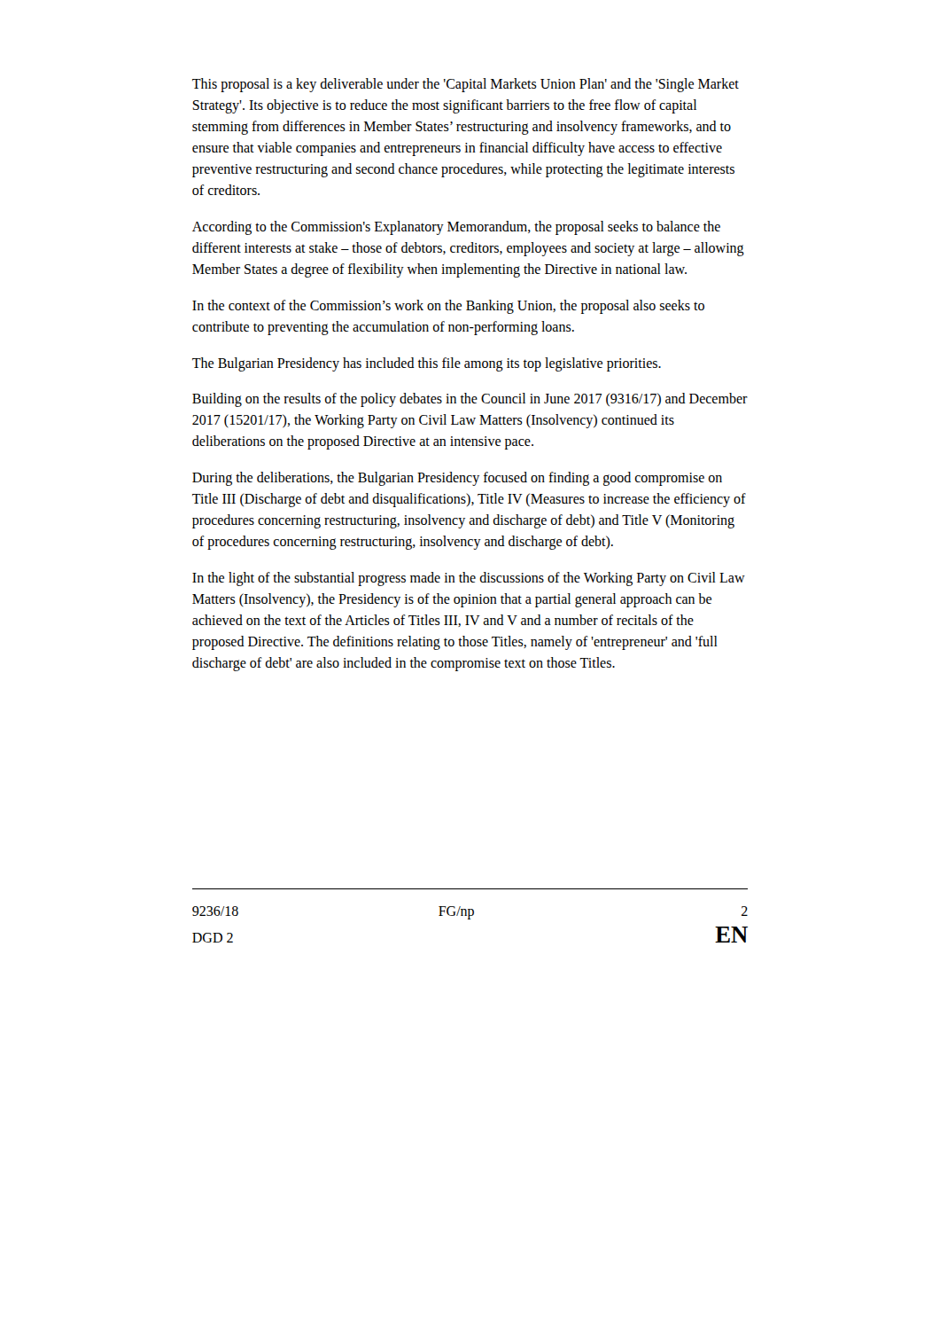This proposal is a key deliverable under the 'Capital Markets Union Plan' and the 'Single Market Strategy'. Its objective is to reduce the most significant barriers to the free flow of capital stemming from differences in Member States’ restructuring and insolvency frameworks, and to ensure that viable companies and entrepreneurs in financial difficulty have access to effective preventive restructuring and second chance procedures, while protecting the legitimate interests of creditors.
According to the Commission's Explanatory Memorandum, the proposal seeks to balance the different interests at stake – those of debtors, creditors, employees and society at large – allowing Member States a degree of flexibility when implementing the Directive in national law.
In the context of the Commission’s work on the Banking Union, the proposal also seeks to contribute to preventing the accumulation of non-performing loans.
The Bulgarian Presidency has included this file among its top legislative priorities.
Building on the results of the policy debates in the Council in June 2017 (9316/17) and December 2017 (15201/17), the Working Party on Civil Law Matters (Insolvency) continued its deliberations on the proposed Directive at an intensive pace.
During the deliberations, the Bulgarian Presidency focused on finding a good compromise on Title III (Discharge of debt and disqualifications), Title IV (Measures to increase the efficiency of procedures concerning restructuring, insolvency and discharge of debt) and Title V (Monitoring of procedures concerning restructuring, insolvency and discharge of debt).
In the light of the substantial progress made in the discussions of the Working Party on Civil Law Matters (Insolvency), the Presidency is of the opinion that a partial general approach can be achieved on the text of the Articles of Titles III, IV and V and a number of recitals of the proposed Directive. The definitions relating to those Titles, namely of 'entrepreneur' and 'full discharge of debt' are also included in the compromise text on those Titles.
9236/18
FG/np
2
DGD 2
EN